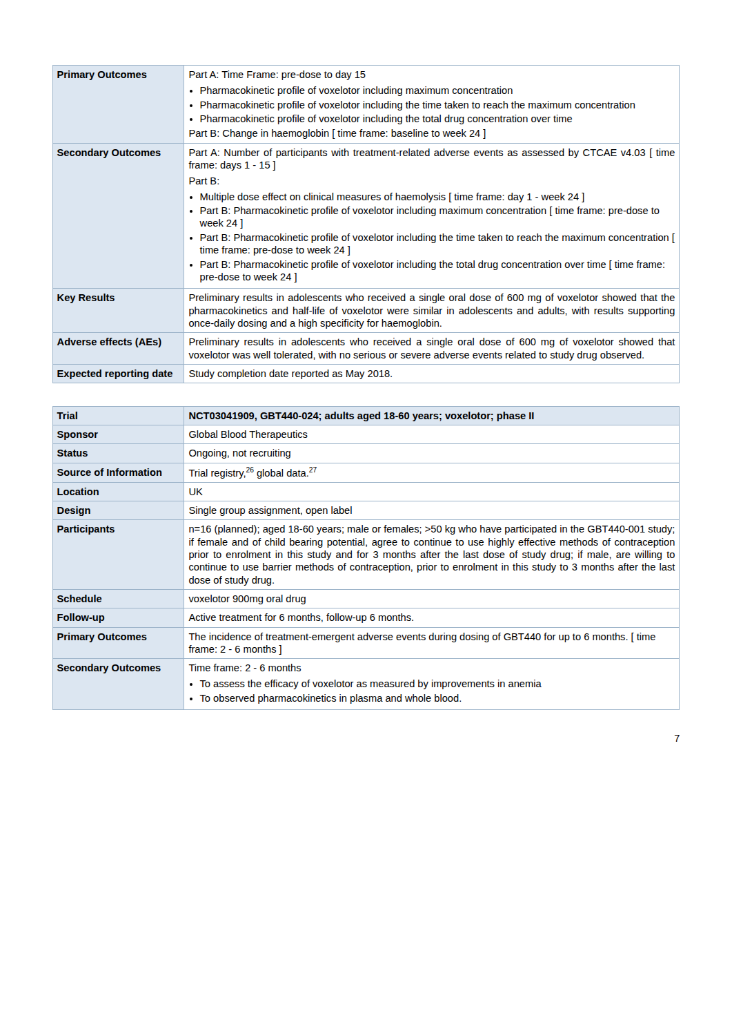| Primary Outcomes | Part A: Time Frame: pre-dose to day 15 Pharmacokinetic profile of voxelotor including maximum concentration Pharmacokinetic profile of voxelotor including the time taken to reach the maximum concentration Pharmacokinetic profile of voxelotor including the total drug concentration over time Part B: Change in haemoglobin [ time frame: baseline to week 24 ] |
| Secondary Outcomes | Part A: Number of participants with treatment-related adverse events as assessed by CTCAE v4.03 [ time frame: days 1 - 15 ] Part B: Multiple dose effect on clinical measures of haemolysis [ time frame: day 1 - week 24 ] Part B: Pharmacokinetic profile of voxelotor including maximum concentration [ time frame: pre-dose to week 24 ] Part B: Pharmacokinetic profile of voxelotor including the time taken to reach the maximum concentration [ time frame: pre-dose to week 24 ] Part B: Pharmacokinetic profile of voxelotor including the total drug concentration over time [ time frame: pre-dose to week 24 ] |
| Key Results | Preliminary results in adolescents who received a single oral dose of 600 mg of voxelotor showed that the pharmacokinetics and half-life of voxelotor were similar in adolescents and adults, with results supporting once-daily dosing and a high specificity for haemoglobin. |
| Adverse effects (AEs) | Preliminary results in adolescents who received a single oral dose of 600 mg of voxelotor showed that voxelotor was well tolerated, with no serious or severe adverse events related to study drug observed. |
| Expected reporting date | Study completion date reported as May 2018. |
| Trial | NCT03041909, GBT440-024; adults aged 18-60 years; voxelotor; phase II |
| Sponsor | Global Blood Therapeutics |
| Status | Ongoing, not recruiting |
| Source of Information | Trial registry, 26 global data. 27 |
| Location | UK |
| Design | Single group assignment, open label |
| Participants | n=16 (planned); aged 18-60 years; male or females; >50 kg who have participated in the GBT440-001 study; if female and of child bearing potential, agree to continue to use highly effective methods of contraception prior to enrolment in this study and for 3 months after the last dose of study drug; if male, are willing to continue to use barrier methods of contraception, prior to enrolment in this study to 3 months after the last dose of study drug. |
| Schedule | voxelotor 900mg oral drug |
| Follow-up | Active treatment for 6 months, follow-up 6 months. |
| Primary Outcomes | The incidence of treatment-emergent adverse events during dosing of GBT440 for up to 6 months. [ time frame: 2 - 6 months ] |
| Secondary Outcomes | Time frame: 2 - 6 months To assess the efficacy of voxelotor as measured by improvements in anemia To observed pharmacokinetics in plasma and whole blood. |
7